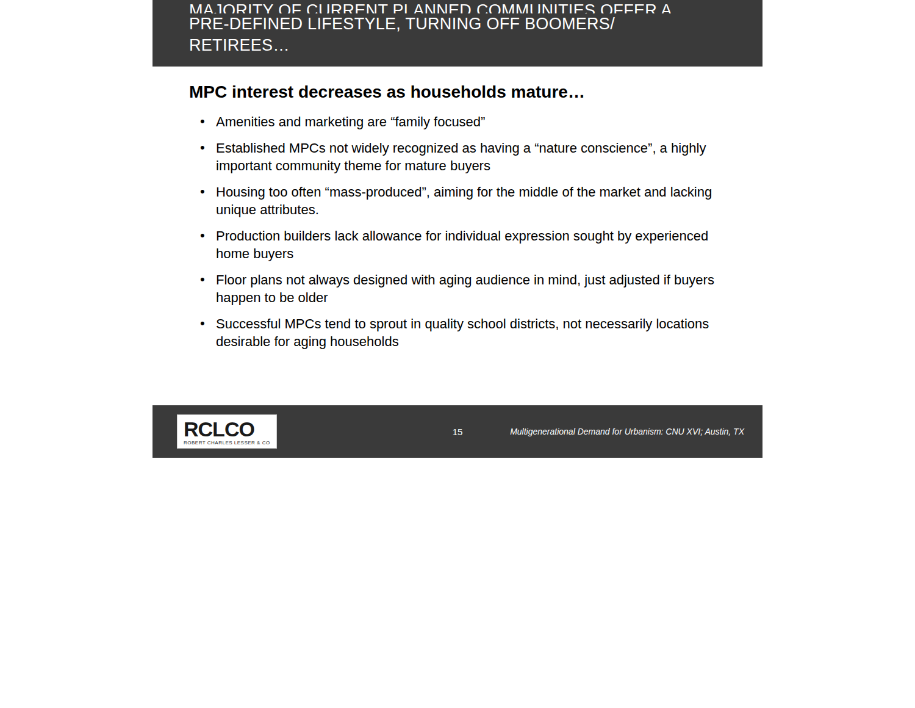Majority of Current Planned Communities Offer a Pre-Defined Lifestyle, Turning Off Boomers/
Retirees…
MPC interest decreases as households mature…
Amenities and marketing are “family focused”
Established MPCs not widely recognized as having a “nature conscience”, a highly important community theme for mature buyers
Housing too often “mass-produced”, aiming for the middle of the market and lacking unique attributes.
Production builders lack allowance for individual expression sought by experienced home buyers
Floor plans not always designed with aging audience in mind, just adjusted if buyers happen to be older
Successful MPCs tend to sprout in quality school districts, not necessarily locations desirable for aging households
RCLCO Robert Charles Lesser & Co
15
Multigenerational Demand for Urbanism: CNU XVI; Austin, TX